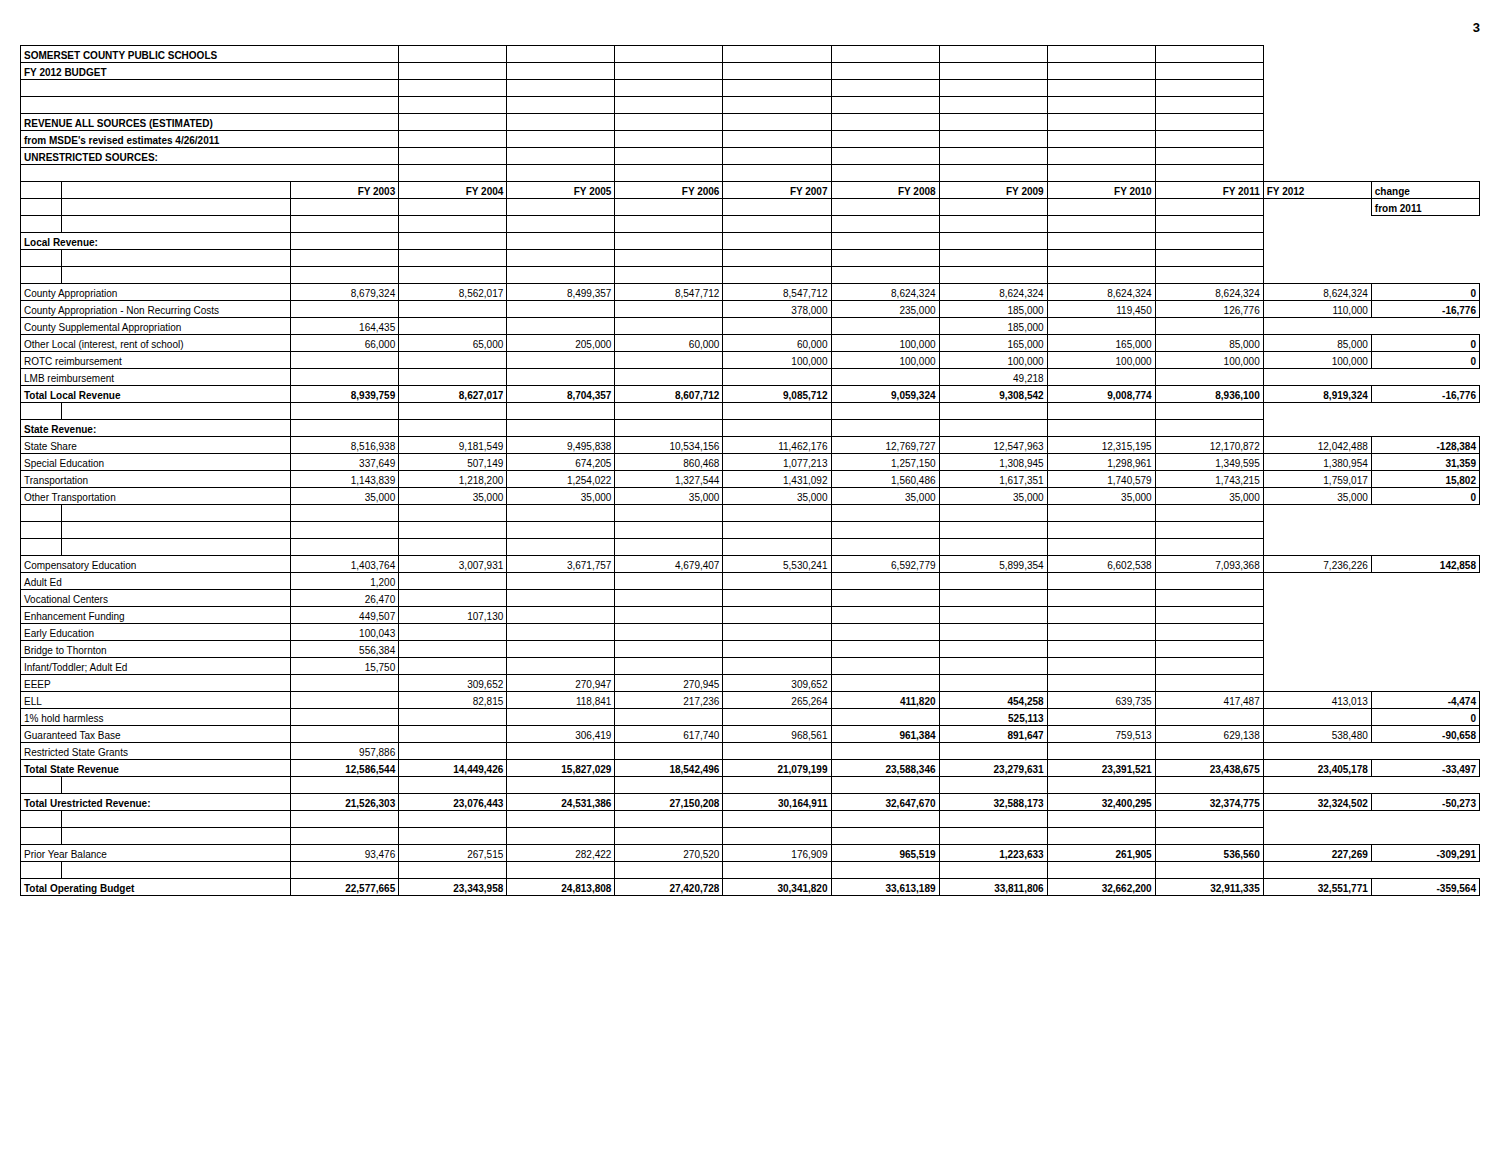3
| SOMERSET COUNTY PUBLIC SCHOOLS | | | | | | | | | | |
| FY 2012 BUDGET | | | | | | | | | | |
| REVENUE ALL SOURCES (ESTIMATED) | | | | | | | | | | |
| from MSDE's revised estimates 4/26/2011 | | | | | | | | | | |
| UNRESTRICTED SOURCES: | | | | | | | | | | |
| | | FY 2003 | FY 2004 | FY 2005 | FY 2006 | FY 2007 | FY 2008 | FY 2009 | FY 2010 | FY 2011 | FY 2012 | change |
| | | | | | | | | | | | | from 2011 |
| Local Revenue: | | | | | | | | | | | |
| County Appropriation | 8,679,324 | 8,562,017 | 8,499,357 | 8,547,712 | 8,547,712 | 8,624,324 | 8,624,324 | 8,624,324 | 8,624,324 | 8,624,324 | 0 |
| County Appropriation - Non Recurring Costs | | | | | 378,000 | 235,000 | 185,000 | 119,450 | 126,776 | 110,000 | -16,776 |
| County Supplemental Appropriation | 164,435 | | | | | | 185,000 | | | | |
| Other Local (interest, rent of school) | 66,000 | 65,000 | 205,000 | 60,000 | 60,000 | 100,000 | 165,000 | 165,000 | 85,000 | 85,000 | 0 |
| ROTC reimbursement | | | | | 100,000 | 100,000 | 100,000 | 100,000 | 100,000 | 100,000 | 0 |
| LMB reimbursement | | | | | | | 49,218 | | | | |
| Total Local Revenue | 8,939,759 | 8,627,017 | 8,704,357 | 8,607,712 | 9,085,712 | 9,059,324 | 9,308,542 | 9,008,774 | 8,936,100 | 8,919,324 | -16,776 |
| State Revenue: | | | | | | | | | | | |
| State Share | 8,516,938 | 9,181,549 | 9,495,838 | 10,534,156 | 11,462,176 | 12,769,727 | 12,547,963 | 12,315,195 | 12,170,872 | 12,042,488 | -128,384 |
| Special Education | 337,649 | 507,149 | 674,205 | 860,468 | 1,077,213 | 1,257,150 | 1,308,945 | 1,298,961 | 1,349,595 | 1,380,954 | 31,359 |
| Transportation | 1,143,839 | 1,218,200 | 1,254,022 | 1,327,544 | 1,431,092 | 1,560,486 | 1,617,351 | 1,740,579 | 1,743,215 | 1,759,017 | 15,802 |
| Other Transportation | 35,000 | 35,000 | 35,000 | 35,000 | 35,000 | 35,000 | 35,000 | 35,000 | 35,000 | 35,000 | 0 |
| Compensatory Education | 1,403,764 | 3,007,931 | 3,671,757 | 4,679,407 | 5,530,241 | 6,592,779 | 5,899,354 | 6,602,538 | 7,093,368 | 7,236,226 | 142,858 |
| Adult Ed | 1,200 | | | | | | | | | | |
| Vocational Centers | 26,470 | | | | | | | | | | |
| Enhancement Funding | 449,507 | 107,130 | | | | | | | | | |
| Early Education | 100,043 | | | | | | | | | | |
| Bridge to Thornton | 556,384 | | | | | | | | | | |
| Infant/Toddler; Adult Ed | 15,750 | | | | | | | | | | |
| EEEP | | 309,652 | 270,947 | 270,945 | 309,652 | | | | | | |
| ELL | | 82,815 | 118,841 | 217,236 | 265,264 | 411,820 | 454,258 | 639,735 | 417,487 | 413,013 | -4,474 |
| 1% hold harmless | | | | | | | 525,113 | | | | 0 |
| Guaranteed Tax Base | | | 306,419 | 617,740 | 968,561 | 961,384 | 891,647 | 759,513 | 629,138 | 538,480 | -90,658 |
| Restricted State Grants | 957,886 | | | | | | | | | | |
| Total State Revenue | 12,586,544 | 14,449,426 | 15,827,029 | 18,542,496 | 21,079,199 | 23,588,346 | 23,279,631 | 23,391,521 | 23,438,675 | 23,405,178 | -33,497 |
| Total Urestricted Revenue: | 21,526,303 | 23,076,443 | 24,531,386 | 27,150,208 | 30,164,911 | 32,647,670 | 32,588,173 | 32,400,295 | 32,374,775 | 32,324,502 | -50,273 |
| Prior Year Balance | 93,476 | 267,515 | 282,422 | 270,520 | 176,909 | 965,519 | 1,223,633 | 261,905 | 536,560 | 227,269 | -309,291 |
| Total Operating Budget | 22,577,665 | 23,343,958 | 24,813,808 | 27,420,728 | 30,341,820 | 33,613,189 | 33,811,806 | 32,662,200 | 32,911,335 | 32,551,771 | -359,564 |